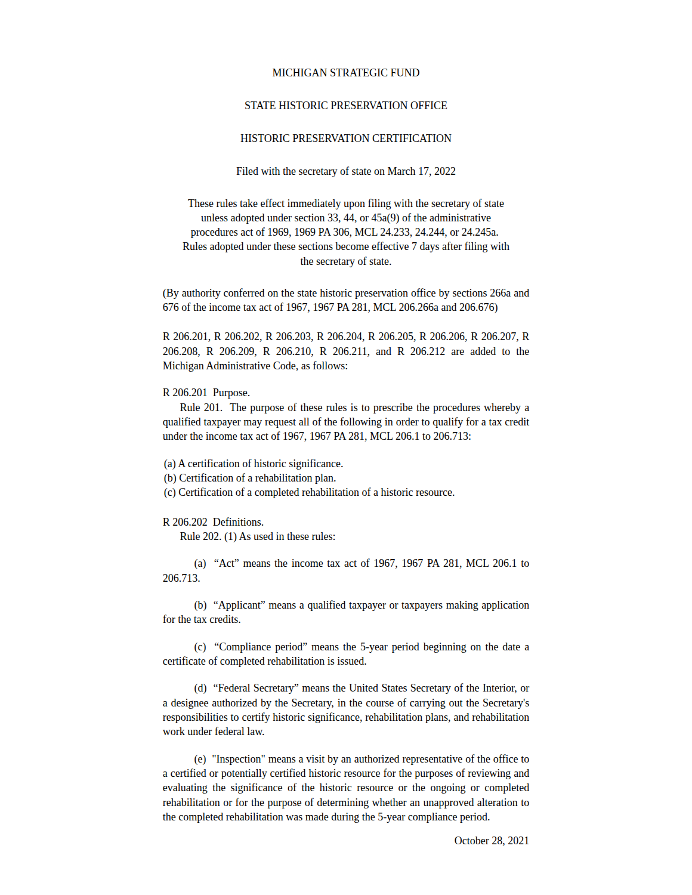MICHIGAN STRATEGIC FUND
STATE HISTORIC PRESERVATION OFFICE
HISTORIC PRESERVATION CERTIFICATION
Filed with the secretary of state on March 17, 2022
These rules take effect immediately upon filing with the secretary of state unless adopted under section 33, 44, or 45a(9) of the administrative procedures act of 1969, 1969 PA 306, MCL 24.233, 24.244, or 24.245a. Rules adopted under these sections become effective 7 days after filing with the secretary of state.
(By authority conferred on the state historic preservation office by sections 266a and 676 of the income tax act of 1967, 1967 PA 281, MCL 206.266a and 206.676)
R 206.201, R 206.202, R 206.203, R 206.204, R 206.205, R 206.206, R 206.207, R 206.208, R 206.209, R 206.210, R 206.211, and R 206.212 are added to the Michigan Administrative Code, as follows:
R 206.201 Purpose.
Rule 201. The purpose of these rules is to prescribe the procedures whereby a qualified taxpayer may request all of the following in order to qualify for a tax credit under the income tax act of 1967, 1967 PA 281, MCL 206.1 to 206.713:
(a) A certification of historic significance.
(b) Certification of a rehabilitation plan.
(c) Certification of a completed rehabilitation of a historic resource.
R 206.202 Definitions.
Rule 202. (1) As used in these rules:
(a) “Act” means the income tax act of 1967, 1967 PA 281, MCL 206.1 to 206.713.
(b) “Applicant” means a qualified taxpayer or taxpayers making application for the tax credits.
(c) “Compliance period” means the 5-year period beginning on the date a certificate of completed rehabilitation is issued.
(d) “Federal Secretary” means the United States Secretary of the Interior, or a designee authorized by the Secretary, in the course of carrying out the Secretary's responsibilities to certify historic significance, rehabilitation plans, and rehabilitation work under federal law.
(e) "Inspection" means a visit by an authorized representative of the office to a certified or potentially certified historic resource for the purposes of reviewing and evaluating the significance of the historic resource or the ongoing or completed rehabilitation or for the purpose of determining whether an unapproved alteration to the completed rehabilitation was made during the 5-year compliance period.
October 28, 2021